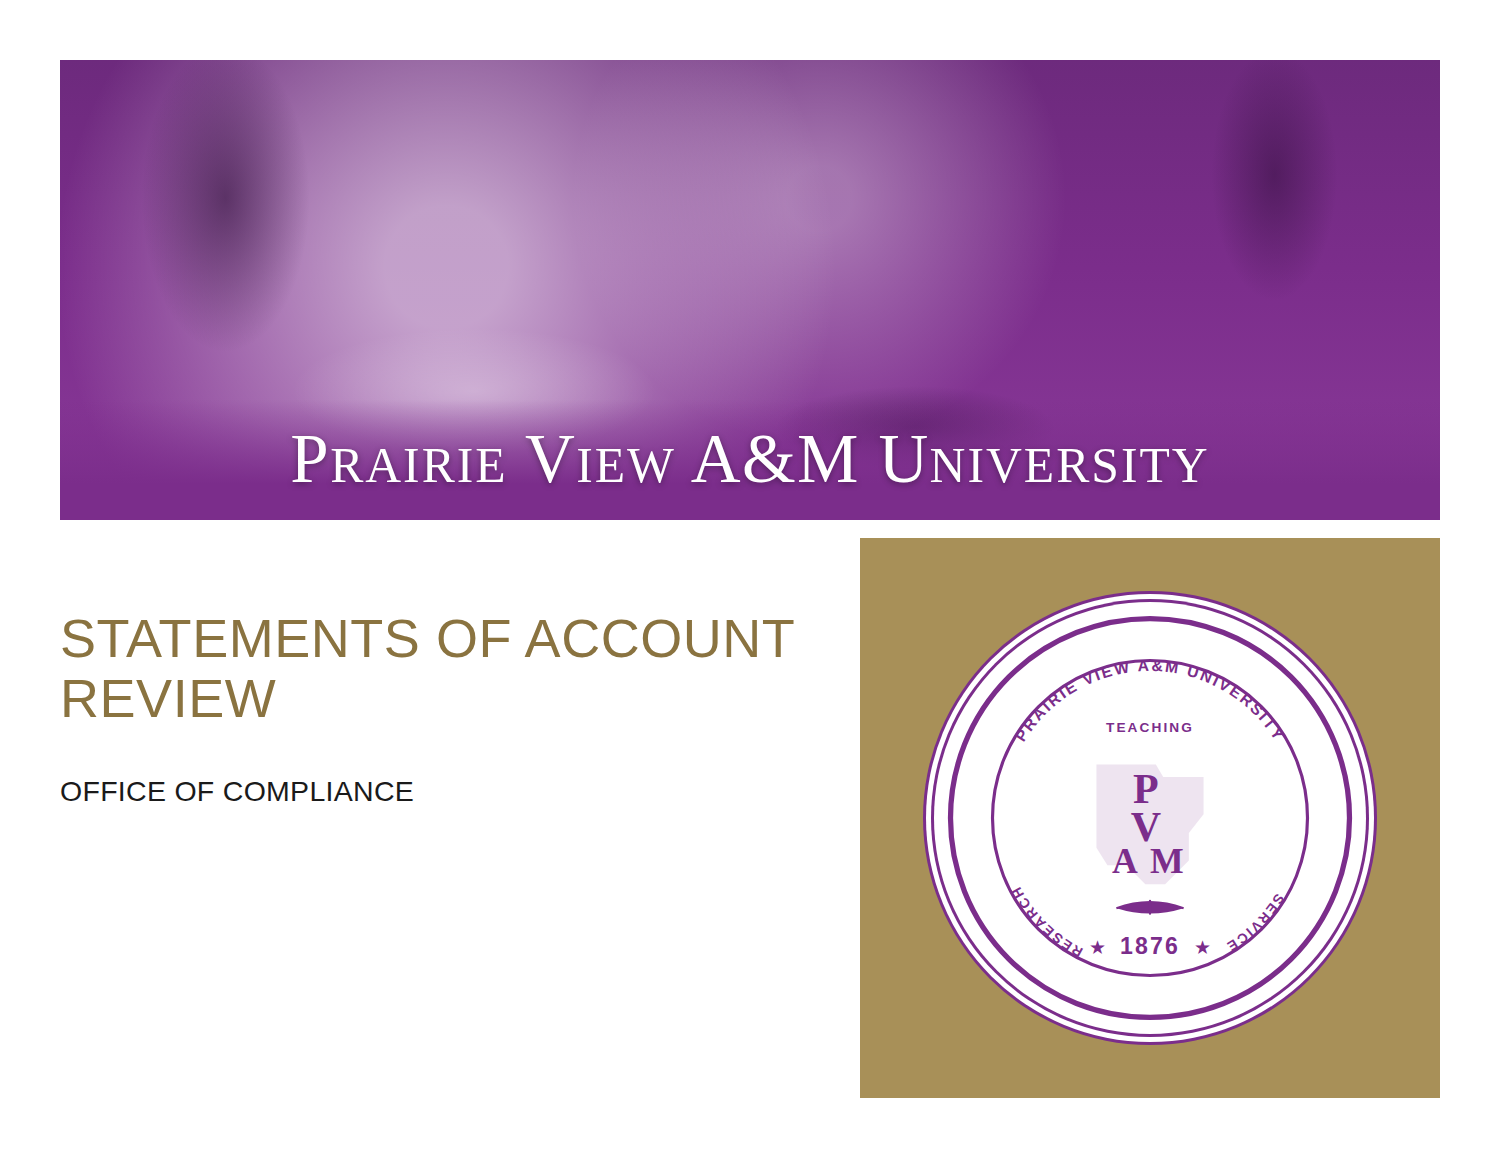PRAIRIE VIEW A&M UNIVERSITY
STATEMENTS OF ACCOUNT REVIEW
OFFICE OF COMPLIANCE
PRAIRIE VIEW A&M UNIVERSITY RESEARCH SERVICE TEACHING P V A M 1876 ★ ★